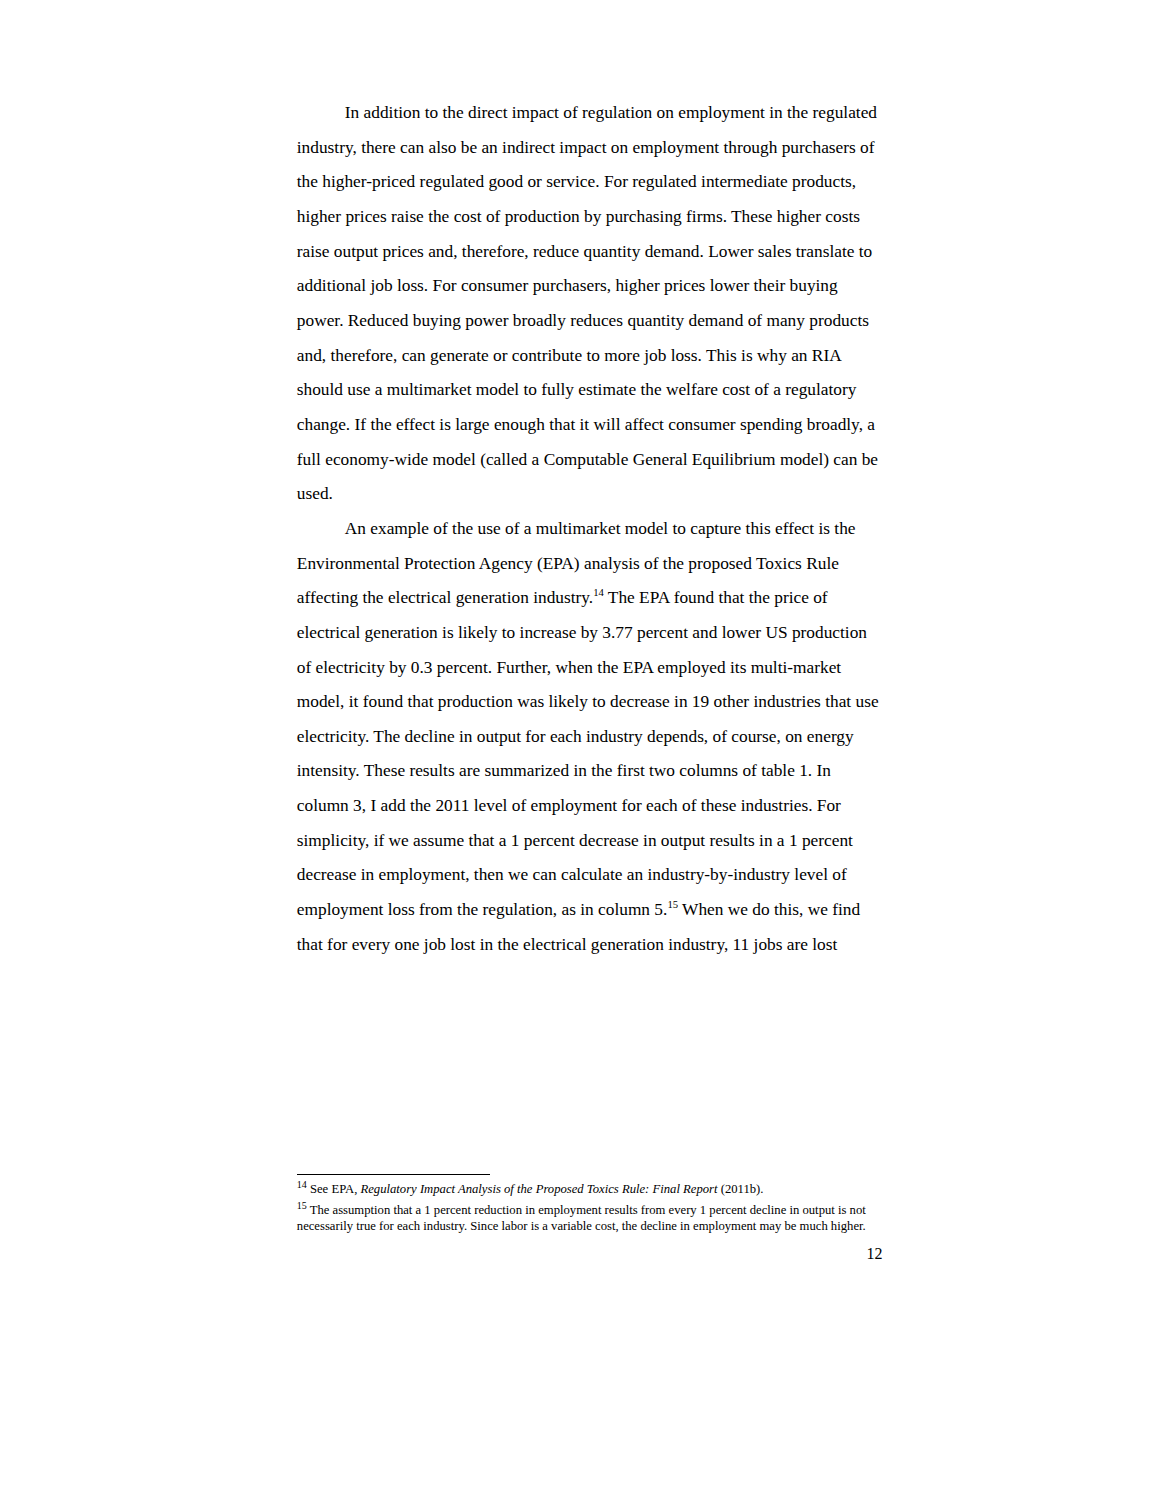In addition to the direct impact of regulation on employment in the regulated industry, there can also be an indirect impact on employment through purchasers of the higher-priced regulated good or service. For regulated intermediate products, higher prices raise the cost of production by purchasing firms. These higher costs raise output prices and, therefore, reduce quantity demand. Lower sales translate to additional job loss. For consumer purchasers, higher prices lower their buying power. Reduced buying power broadly reduces quantity demand of many products and, therefore, can generate or contribute to more job loss. This is why an RIA should use a multimarket model to fully estimate the welfare cost of a regulatory change. If the effect is large enough that it will affect consumer spending broadly, a full economy-wide model (called a Computable General Equilibrium model) can be used.
An example of the use of a multimarket model to capture this effect is the Environmental Protection Agency (EPA) analysis of the proposed Toxics Rule affecting the electrical generation industry.14 The EPA found that the price of electrical generation is likely to increase by 3.77 percent and lower US production of electricity by 0.3 percent. Further, when the EPA employed its multi-market model, it found that production was likely to decrease in 19 other industries that use electricity. The decline in output for each industry depends, of course, on energy intensity. These results are summarized in the first two columns of table 1. In column 3, I add the 2011 level of employment for each of these industries. For simplicity, if we assume that a 1 percent decrease in output results in a 1 percent decrease in employment, then we can calculate an industry-by-industry level of employment loss from the regulation, as in column 5.15 When we do this, we find that for every one job lost in the electrical generation industry, 11 jobs are lost
14 See EPA, Regulatory Impact Analysis of the Proposed Toxics Rule: Final Report (2011b).
15 The assumption that a 1 percent reduction in employment results from every 1 percent decline in output is not necessarily true for each industry. Since labor is a variable cost, the decline in employment may be much higher.
12